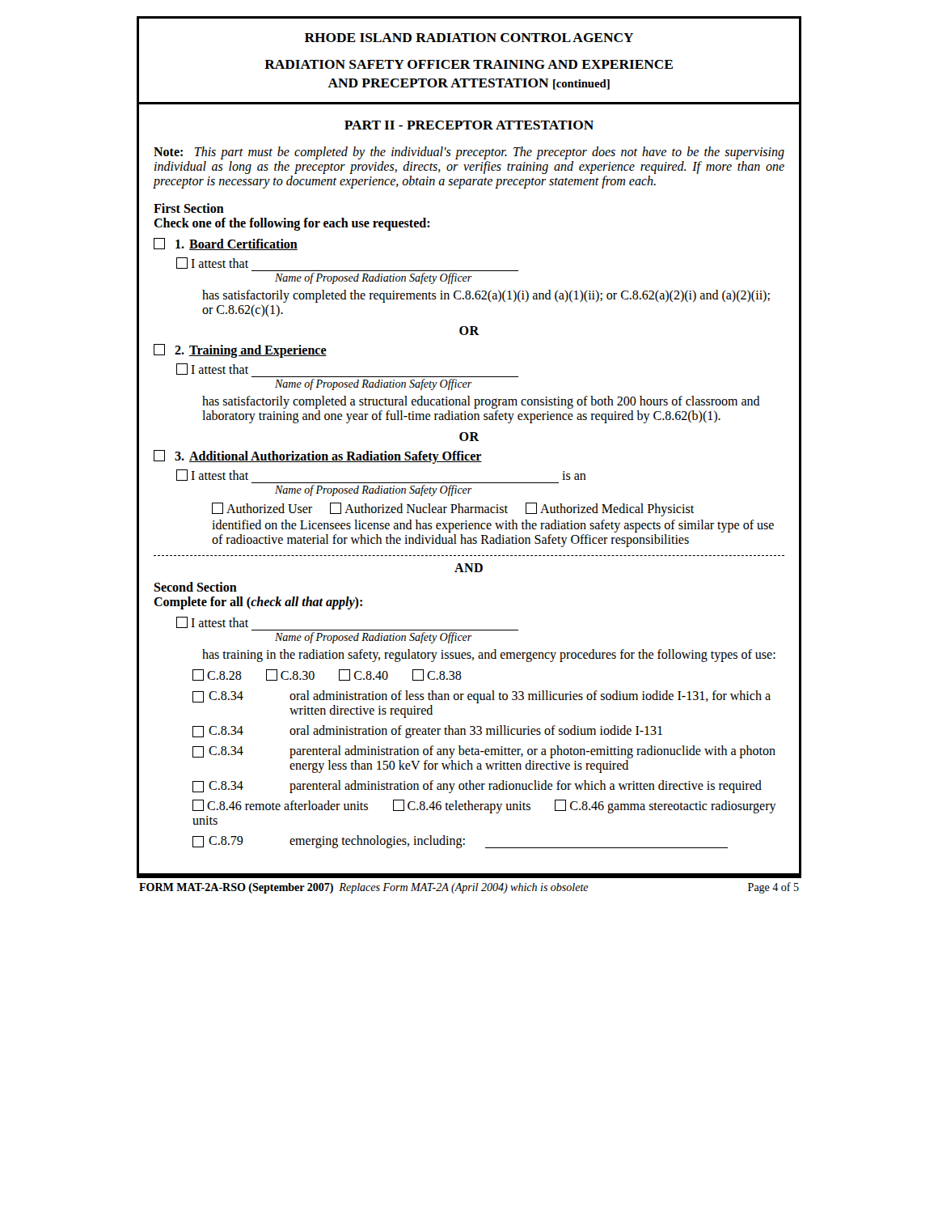RHODE ISLAND RADIATION CONTROL AGENCY
RADIATION SAFETY OFFICER TRAINING AND EXPERIENCE
AND PRECEPTOR ATTESTATION [continued]
PART II - PRECEPTOR ATTESTATION
Note: This part must be completed by the individual's preceptor. The preceptor does not have to be the supervising individual as long as the preceptor provides, directs, or verifies training and experience required. If more than one preceptor is necessary to document experience, obtain a separate preceptor statement from each.
First Section
Check one of the following for each use requested:
1. Board Certification
I attest that
Name of Proposed Radiation Safety Officer
has satisfactorily completed the requirements in C.8.62(a)(1)(i) and (a)(1)(ii); or C.8.62(a)(2)(i) and (a)(2)(ii); or C.8.62(c)(1).
OR
2. Training and Experience
I attest that
Name of Proposed Radiation Safety Officer
has satisfactorily completed a structural educational program consisting of both 200 hours of classroom and laboratory training and one year of full-time radiation safety experience as required by C.8.62(b)(1).
OR
3. Additional Authorization as Radiation Safety Officer
I attest that is an
Name of Proposed Radiation Safety Officer
Authorized User Authorized Nuclear Pharmacist Authorized Medical Physicist
identified on the Licensees license and has experience with the radiation safety aspects of similar type of use of radioactive material for which the individual has Radiation Safety Officer responsibilities
AND
Second Section
Complete for all (check all that apply):
I attest that
Name of Proposed Radiation Safety Officer
has training in the radiation safety, regulatory issues, and emergency procedures for the following types of use:
C.8.28 C.8.30 C.8.40 C.8.38
C.8.34 oral administration of less than or equal to 33 millicuries of sodium iodide I-131, for which a written directive is required
C.8.34 oral administration of greater than 33 millicuries of sodium iodide I-131
C.8.34 parenteral administration of any beta-emitter, or a photon-emitting radionuclide with a photon energy less than 150 keV for which a written directive is required
C.8.34 parenteral administration of any other radionuclide for which a written directive is required
C.8.46 remote afterloader units C.8.46 teletherapy units C.8.46 gamma stereotactic radiosurgery units
C.8.79 emerging technologies, including:
FORM MAT-2A-RSO (September 2007) Replaces Form MAT-2A (April 2004) which is obsolete
Page 4 of 5